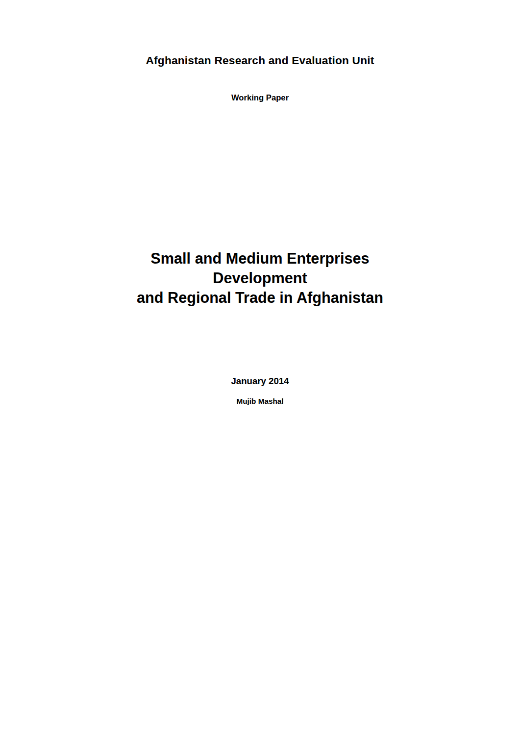Afghanistan Research and Evaluation Unit
Working Paper
Small and Medium Enterprises Development
and Regional Trade in Afghanistan
January 2014
Mujib Mashal